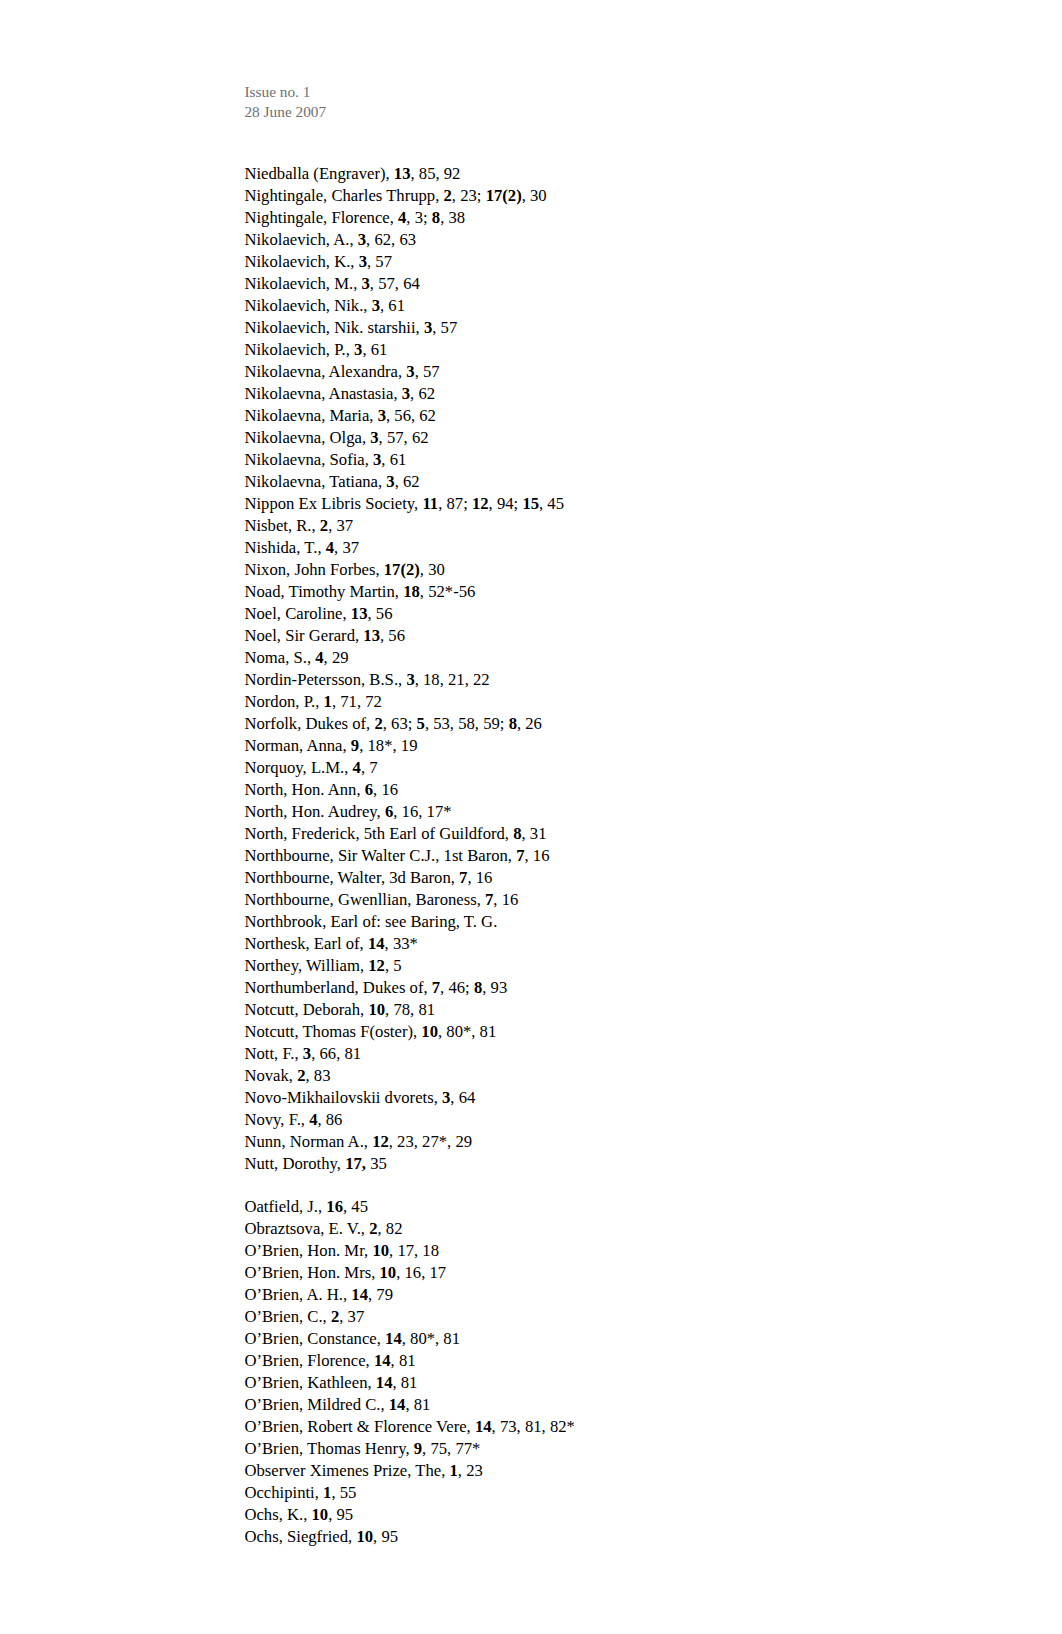Issue no. 1
28 June 2007
Niedballa (Engraver), 13, 85, 92
Nightingale, Charles Thrupp, 2, 23; 17(2), 30
Nightingale, Florence, 4, 3; 8, 38
Nikolaevich, A., 3, 62, 63
Nikolaevich, K., 3, 57
Nikolaevich, M., 3, 57, 64
Nikolaevich, Nik., 3, 61
Nikolaevich, Nik. starshii, 3, 57
Nikolaevich, P., 3, 61
Nikolaevna, Alexandra, 3, 57
Nikolaevna, Anastasia, 3, 62
Nikolaevna, Maria, 3, 56, 62
Nikolaevna, Olga, 3, 57, 62
Nikolaevna, Sofia, 3, 61
Nikolaevna, Tatiana, 3, 62
Nippon Ex Libris Society, 11, 87; 12, 94; 15, 45
Nisbet, R., 2, 37
Nishida, T., 4, 37
Nixon, John Forbes, 17(2), 30
Noad, Timothy Martin, 18, 52*-56
Noel, Caroline, 13, 56
Noel, Sir Gerard, 13, 56
Noma, S., 4, 29
Nordin-Petersson, B.S., 3, 18, 21, 22
Nordon, P., 1, 71, 72
Norfolk, Dukes of, 2, 63; 5, 53, 58, 59; 8, 26
Norman, Anna, 9, 18*, 19
Norquoy, L.M., 4, 7
North, Hon. Ann, 6, 16
North, Hon. Audrey, 6, 16, 17*
North, Frederick, 5th Earl of Guildford, 8, 31
Northbourne, Sir Walter C.J., 1st Baron, 7, 16
Northbourne, Walter, 3d Baron, 7, 16
Northbourne, Gwenllian, Baroness, 7, 16
Northbrook, Earl of: see Baring, T. G.
Northesk, Earl of, 14, 33*
Northey, William, 12, 5
Northumberland, Dukes of, 7, 46; 8, 93
Notcutt, Deborah, 10, 78, 81
Notcutt, Thomas F(oster), 10, 80*, 81
Nott, F., 3, 66, 81
Novak, 2, 83
Novo-Mikhailovskii dvorets, 3, 64
Novy, F., 4, 86
Nunn, Norman A., 12, 23, 27*, 29
Nutt, Dorothy, 17, 35
Oatfield, J., 16, 45
Obraztsova, E. V., 2, 82
O’Brien, Hon. Mr, 10, 17, 18
O’Brien, Hon. Mrs, 10, 16, 17
O’Brien, A. H., 14, 79
O’Brien, C., 2, 37
O’Brien, Constance, 14, 80*, 81
O’Brien, Florence, 14, 81
O’Brien, Kathleen, 14, 81
O’Brien, Mildred C., 14, 81
O’Brien, Robert & Florence Vere, 14, 73, 81, 82*
O’Brien, Thomas Henry, 9, 75, 77*
Observer Ximenes Prize, The, 1, 23
Occhipinti, 1, 55
Ochs, K., 10, 95
Ochs, Siegfried, 10, 95